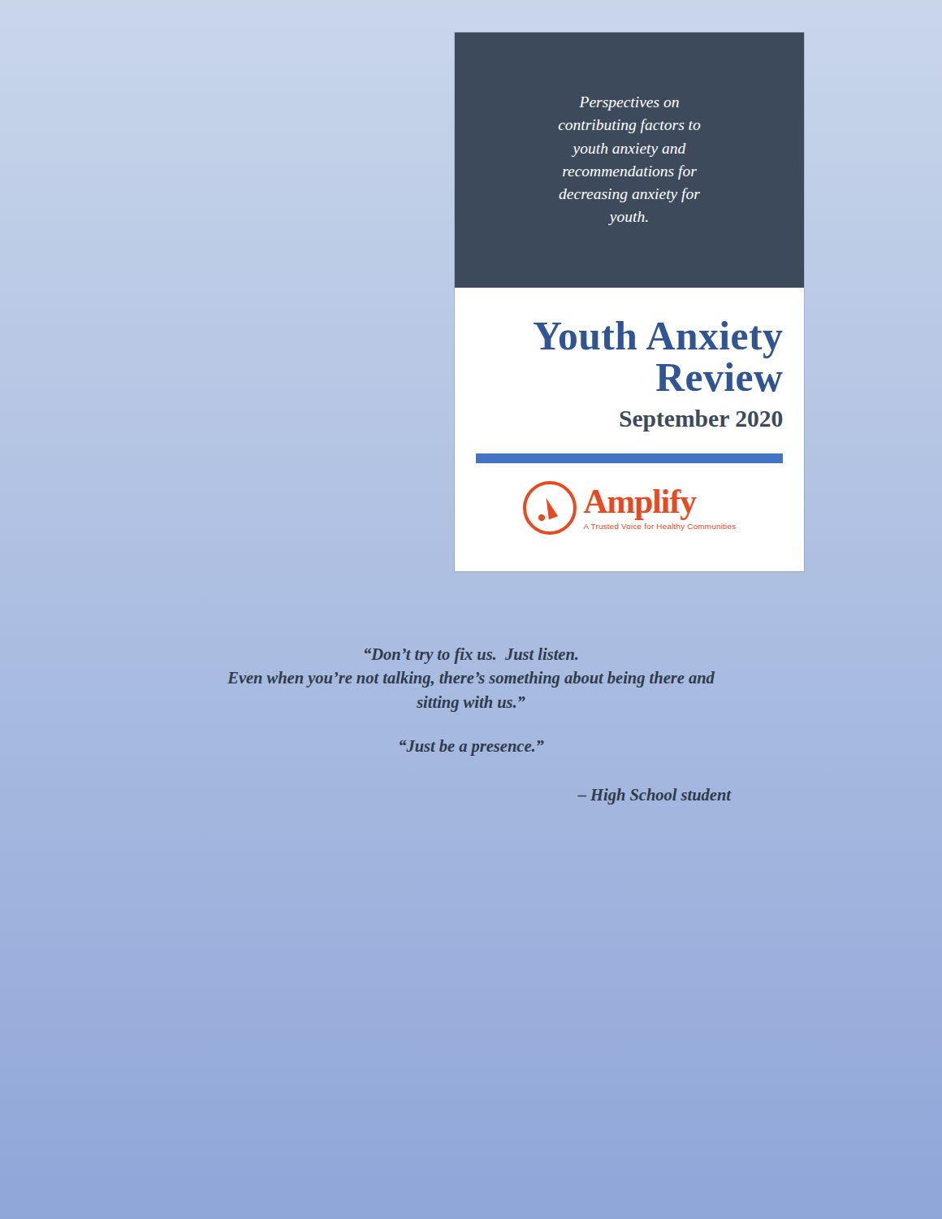Perspectives on contributing factors to youth anxiety and recommendations for decreasing anxiety for youth.
Youth Anxiety
Review
September 2020
Amplify A Trusted Voice for Healthy Communities
“Don’t try to fix us. Just listen.
Even when you’re not talking, there’s something about being there and sitting with us.”
“Just be a presence.”
– High School student